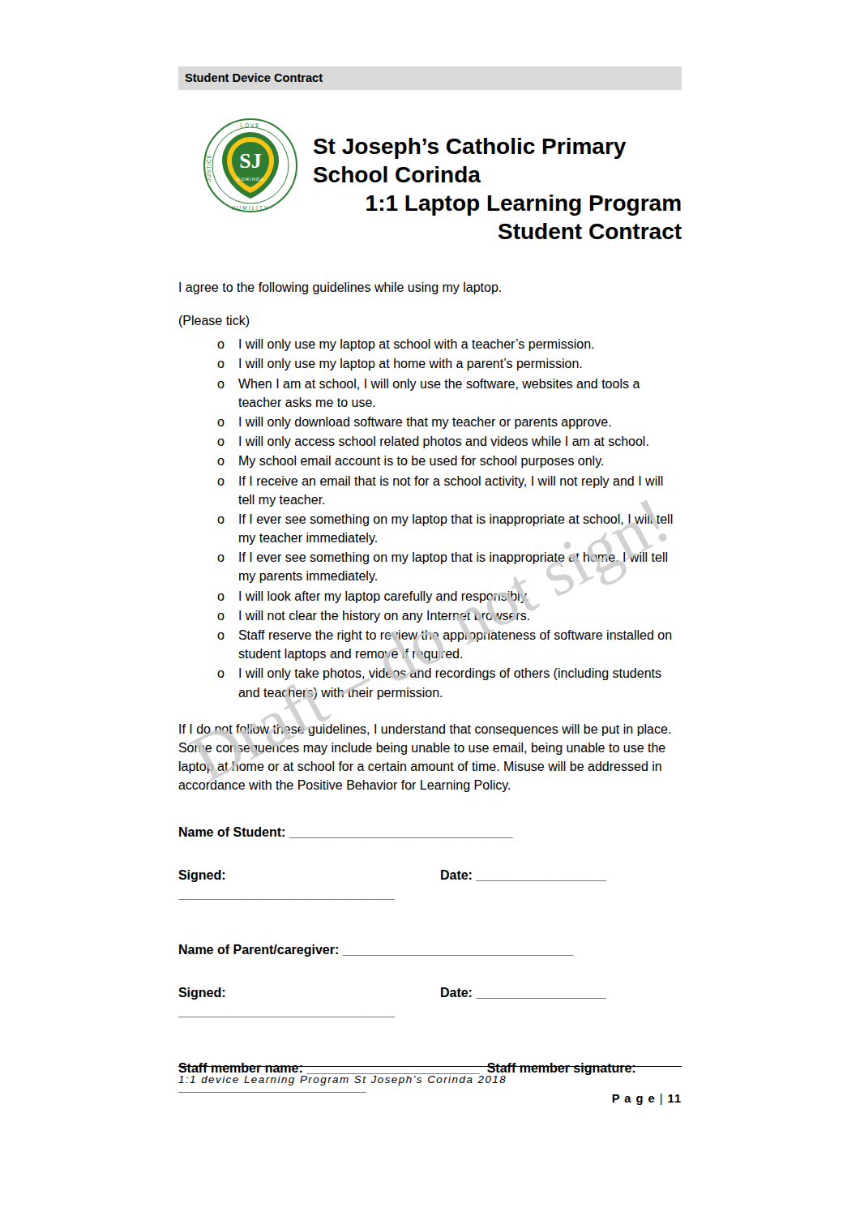Student Device Contract
SJ CORINDA LOVE HUMILITY JUSTICE
St Joseph’s Catholic Primary School Corinda
1:1 Laptop Learning Program Student Contract
I agree to the following guidelines while using my laptop.
(Please tick)
I will only use my laptop at school with a teacher’s permission.
I will only use my laptop at home with a parent’s permission.
When I am at school, I will only use the software, websites and tools a teacher asks me to use.
I will only download software that my teacher or parents approve.
I will only access school related photos and videos while I am at school.
My school email account is to be used for school purposes only.
If I receive an email that is not for a school activity, I will not reply and I will tell my teacher.
If I ever see something on my laptop that is inappropriate at school, I will tell my teacher immediately.
If I ever see something on my laptop that is inappropriate at home, I will tell my parents immediately.
I will look after my laptop carefully and responsibly.
I will not clear the history on any Internet browsers.
Staff reserve the right to review the appropriateness of software installed on student laptops and remove if required.
I will only take photos, videos and recordings of others (including students and teachers) with their permission.
If I do not follow these guidelines, I understand that consequences will be put in place. Some consequences may include being unable to use email, being unable to use the laptop at home or at school for a certain amount of time. Misuse will be addressed in accordance with the Positive Behavior for Learning Policy.
Name of Student: _______________________________
Signed: ______________________________
Date: __________________
Name of Parent/caregiver: ________________________________
Signed: ______________________________
Date: __________________
Staff member name: ________________________ Staff member signature: __________________________
Draft – do not sign!
1:1 device Learning Program St Joseph’s Corinda 2018
P a g e | 11